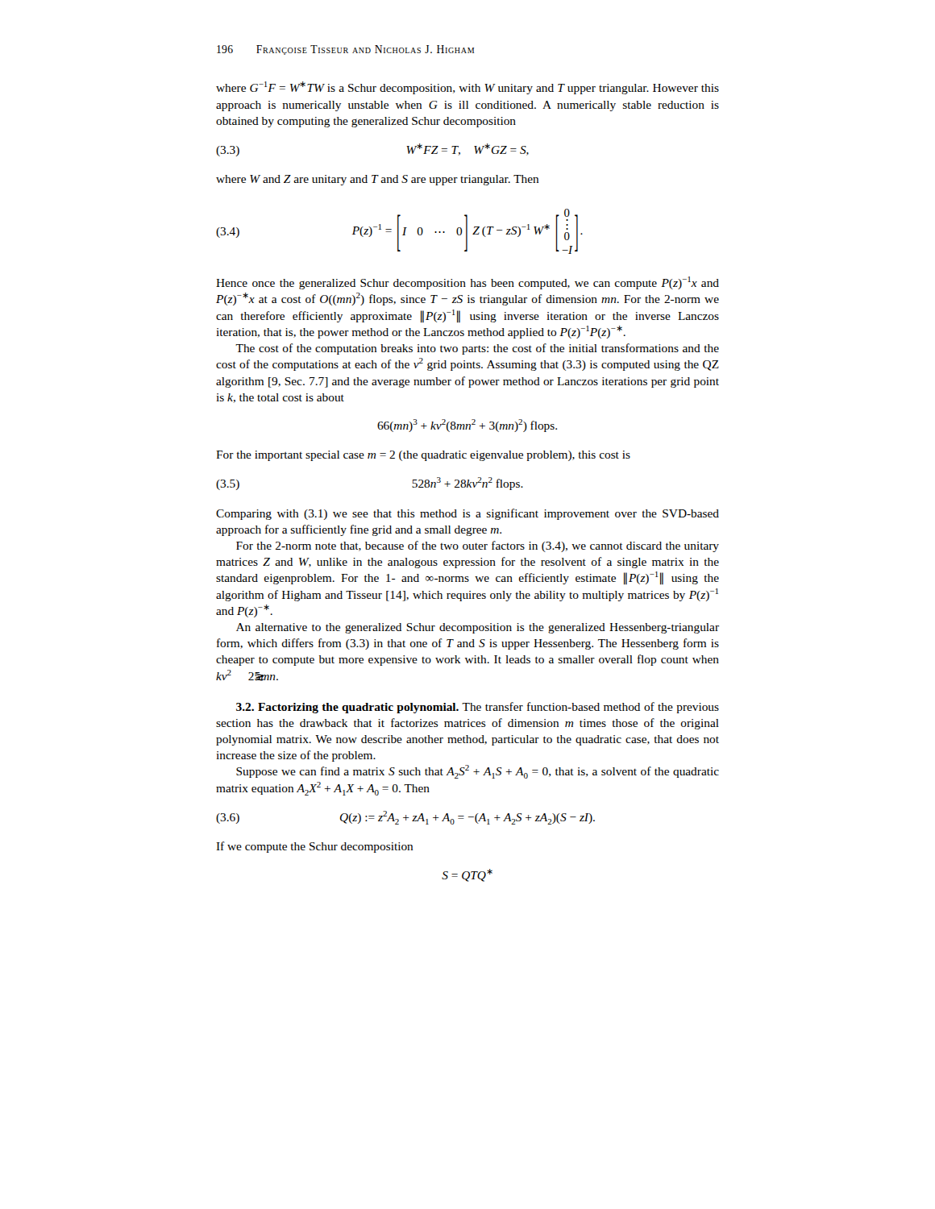196 Françoise Tisseur and Nicholas J. Higham
where G−1F = W∗TW is a Schur decomposition, with W unitary and T upper triangular. However this approach is numerically unstable when G is ill conditioned. A numerically stable reduction is obtained by computing the generalized Schur decomposition
(3.3) W∗FZ = T, W∗GZ = S,
where W and Z are unitary and T and S are upper triangular. Then
(3.4) P(z)−1 = [I 0⋯0] Z (T − zS)−1 W∗ [0⋮0−I].
Hence once the generalized Schur decomposition has been computed, we can compute P(z)−1x and P(z)−∗x at a cost of O((mn)2) flops, since T − zS is triangular of dimension mn. For the 2-norm we can therefore efficiently approximate ∥P(z)−1∥ using inverse iteration or the inverse Lanczos iteration, that is, the power method or the Lanczos method applied to P(z)−1P(z)−∗.
The cost of the computation breaks into two parts: the cost of the initial transformations and the cost of the computations at each of the ν2 grid points. Assuming that (3.3) is computed using the QZ algorithm [9, Sec. 7.7] and the average number of power method or Lanczos iterations per grid point is k, the total cost is about
66(mn)3 + kν2(8mn2 + 3(mn)2) flops.
For the important special case m = 2 (the quadratic eigenvalue problem), this cost is
(3.5) 528n3 + 28kν2n2 flops.
Comparing with (3.1) we see that this method is a significant improvement over the SVD-based approach for a sufficiently fine grid and a small degree m.
For the 2-norm note that, because of the two outer factors in (3.4), we cannot discard the unitary matrices Z and W, unlike in the analogous expression for the resolvent of a single matrix in the standard eigenproblem. For the 1- and ∞-norms we can efficiently estimate ∥P(z)−1∥ using the algorithm of Higham and Tisseur [14], which requires only the ability to multiply matrices by P(z)−1 and P(z)−∗.
An alternative to the generalized Schur decomposition is the generalized Hessenberg-triangular form, which differs from (3.3) in that one of T and S is upper Hessenberg. The Hessenberg form is cheaper to compute but more expensive to work with. It leads to a smaller overall flop count when kν2 ≳ 25mn.
3.2. Factorizing the quadratic polynomial. The transfer function-based method of the previous section has the drawback that it factorizes matrices of dimension m times those of the original polynomial matrix. We now describe another method, particular to the quadratic case, that does not increase the size of the problem.
Suppose we can find a matrix S such that A2S2 + A1S + A0 = 0, that is, a solvent of the quadratic matrix equation A2X2 + A1X + A0 = 0. Then
(3.6) Q(z) := z2A2 + zA1 + A0 = −(A1 + A2S + zA2)(S − zI).
If we compute the Schur decomposition
S = QTQ∗